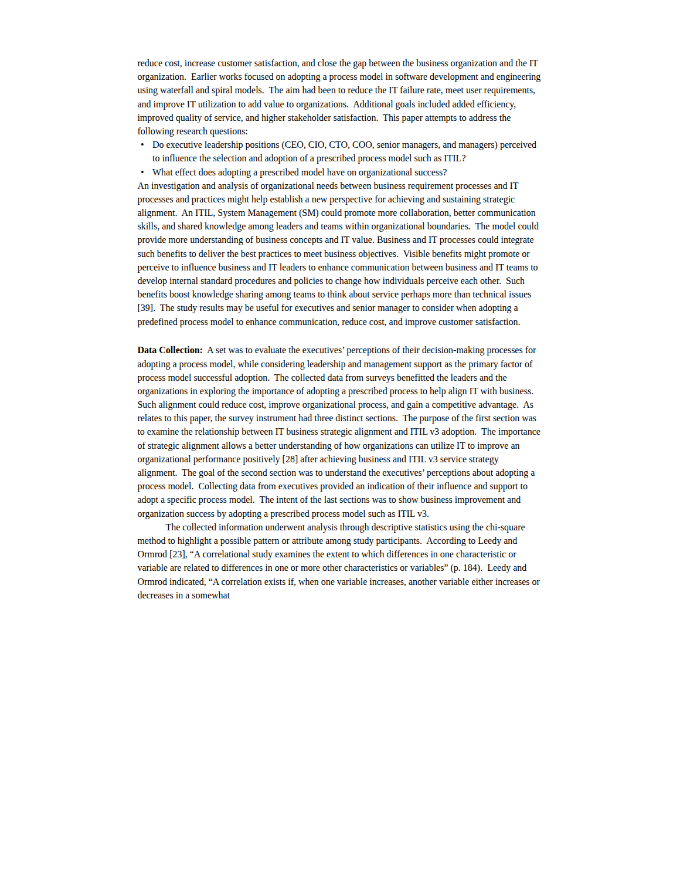reduce cost, increase customer satisfaction, and close the gap between the business organization and the IT organization. Earlier works focused on adopting a process model in software development and engineering using waterfall and spiral models. The aim had been to reduce the IT failure rate, meet user requirements, and improve IT utilization to add value to organizations. Additional goals included added efficiency, improved quality of service, and higher stakeholder satisfaction. This paper attempts to address the following research questions:
Do executive leadership positions (CEO, CIO, CTO, COO, senior managers, and managers) perceived to influence the selection and adoption of a prescribed process model such as ITIL?
What effect does adopting a prescribed model have on organizational success?
An investigation and analysis of organizational needs between business requirement processes and IT processes and practices might help establish a new perspective for achieving and sustaining strategic alignment. An ITIL, System Management (SM) could promote more collaboration, better communication skills, and shared knowledge among leaders and teams within organizational boundaries. The model could provide more understanding of business concepts and IT value. Business and IT processes could integrate such benefits to deliver the best practices to meet business objectives. Visible benefits might promote or perceive to influence business and IT leaders to enhance communication between business and IT teams to develop internal standard procedures and policies to change how individuals perceive each other. Such benefits boost knowledge sharing among teams to think about service perhaps more than technical issues [39]. The study results may be useful for executives and senior manager to consider when adopting a predefined process model to enhance communication, reduce cost, and improve customer satisfaction.
Data Collection: A set was to evaluate the executives’ perceptions of their decision-making processes for adopting a process model, while considering leadership and management support as the primary factor of process model successful adoption. The collected data from surveys benefitted the leaders and the organizations in exploring the importance of adopting a prescribed process to help align IT with business. Such alignment could reduce cost, improve organizational process, and gain a competitive advantage. As relates to this paper, the survey instrument had three distinct sections. The purpose of the first section was to examine the relationship between IT business strategic alignment and ITIL v3 adoption. The importance of strategic alignment allows a better understanding of how organizations can utilize IT to improve an organizational performance positively [28] after achieving business and ITIL v3 service strategy alignment. The goal of the second section was to understand the executives’ perceptions about adopting a process model. Collecting data from executives provided an indication of their influence and support to adopt a specific process model. The intent of the last sections was to show business improvement and organization success by adopting a prescribed process model such as ITIL v3.
The collected information underwent analysis through descriptive statistics using the chi-square method to highlight a possible pattern or attribute among study participants. According to Leedy and Ormrod [23], “A correlational study examines the extent to which differences in one characteristic or variable are related to differences in one or more other characteristics or variables” (p. 184). Leedy and Ormrod indicated, “A correlation exists if, when one variable increases, another variable either increases or decreases in a somewhat